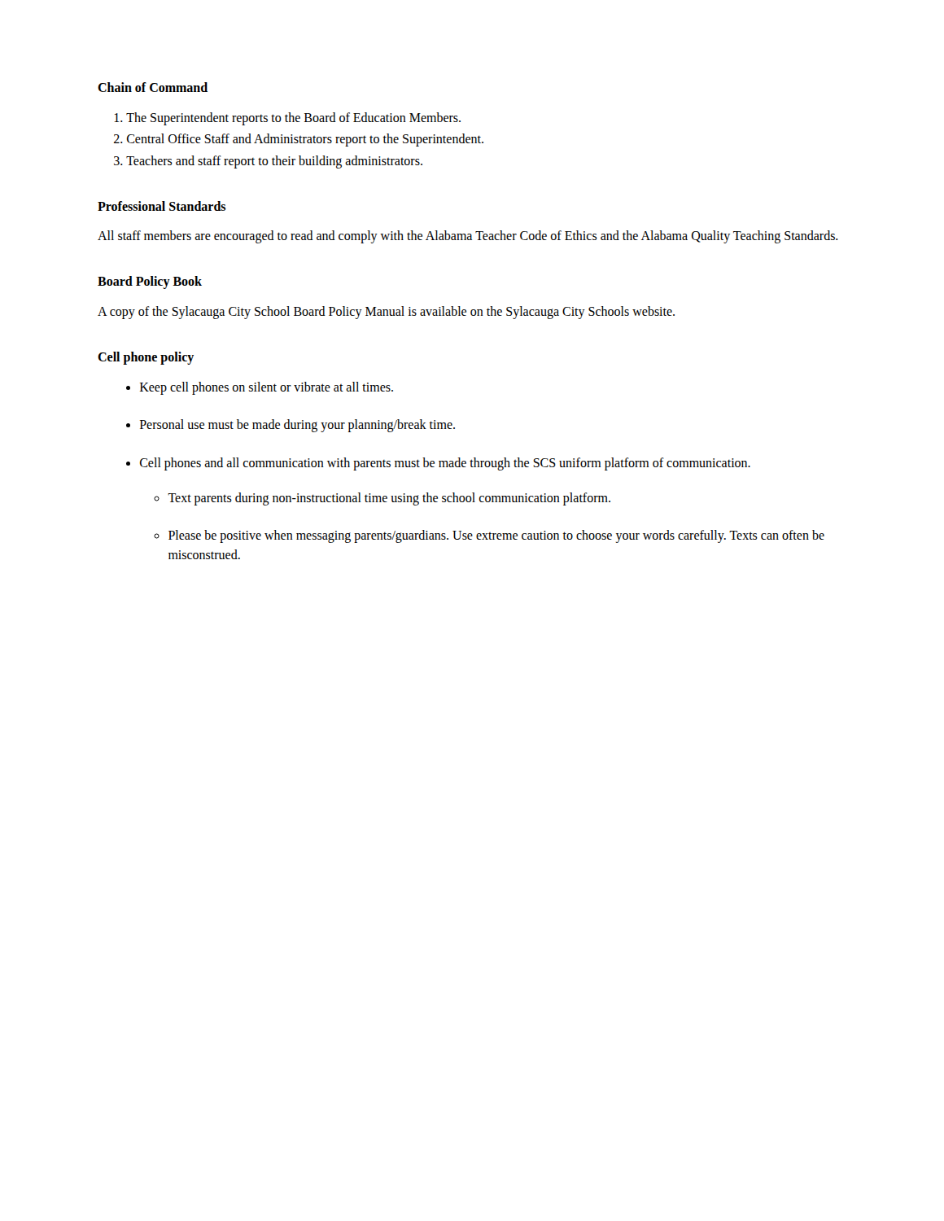Chain of Command
The Superintendent reports to the Board of Education Members.
Central Office Staff and Administrators report to the Superintendent.
Teachers and staff report to their building administrators.
Professional Standards
All staff members are encouraged to read and comply with the Alabama Teacher Code of Ethics and the Alabama Quality Teaching Standards.
Board Policy Book
A copy of the Sylacauga City School Board Policy Manual is available on the Sylacauga City Schools website.
Cell phone policy
Keep cell phones on silent or vibrate at all times.
Personal use must be made during your planning/break time.
Cell phones and all communication with parents must be made through the SCS uniform platform of communication.
Text parents during non-instructional time using the school communication platform.
Please be positive when messaging parents/guardians. Use extreme caution to choose your words carefully. Texts can often be misconstrued.